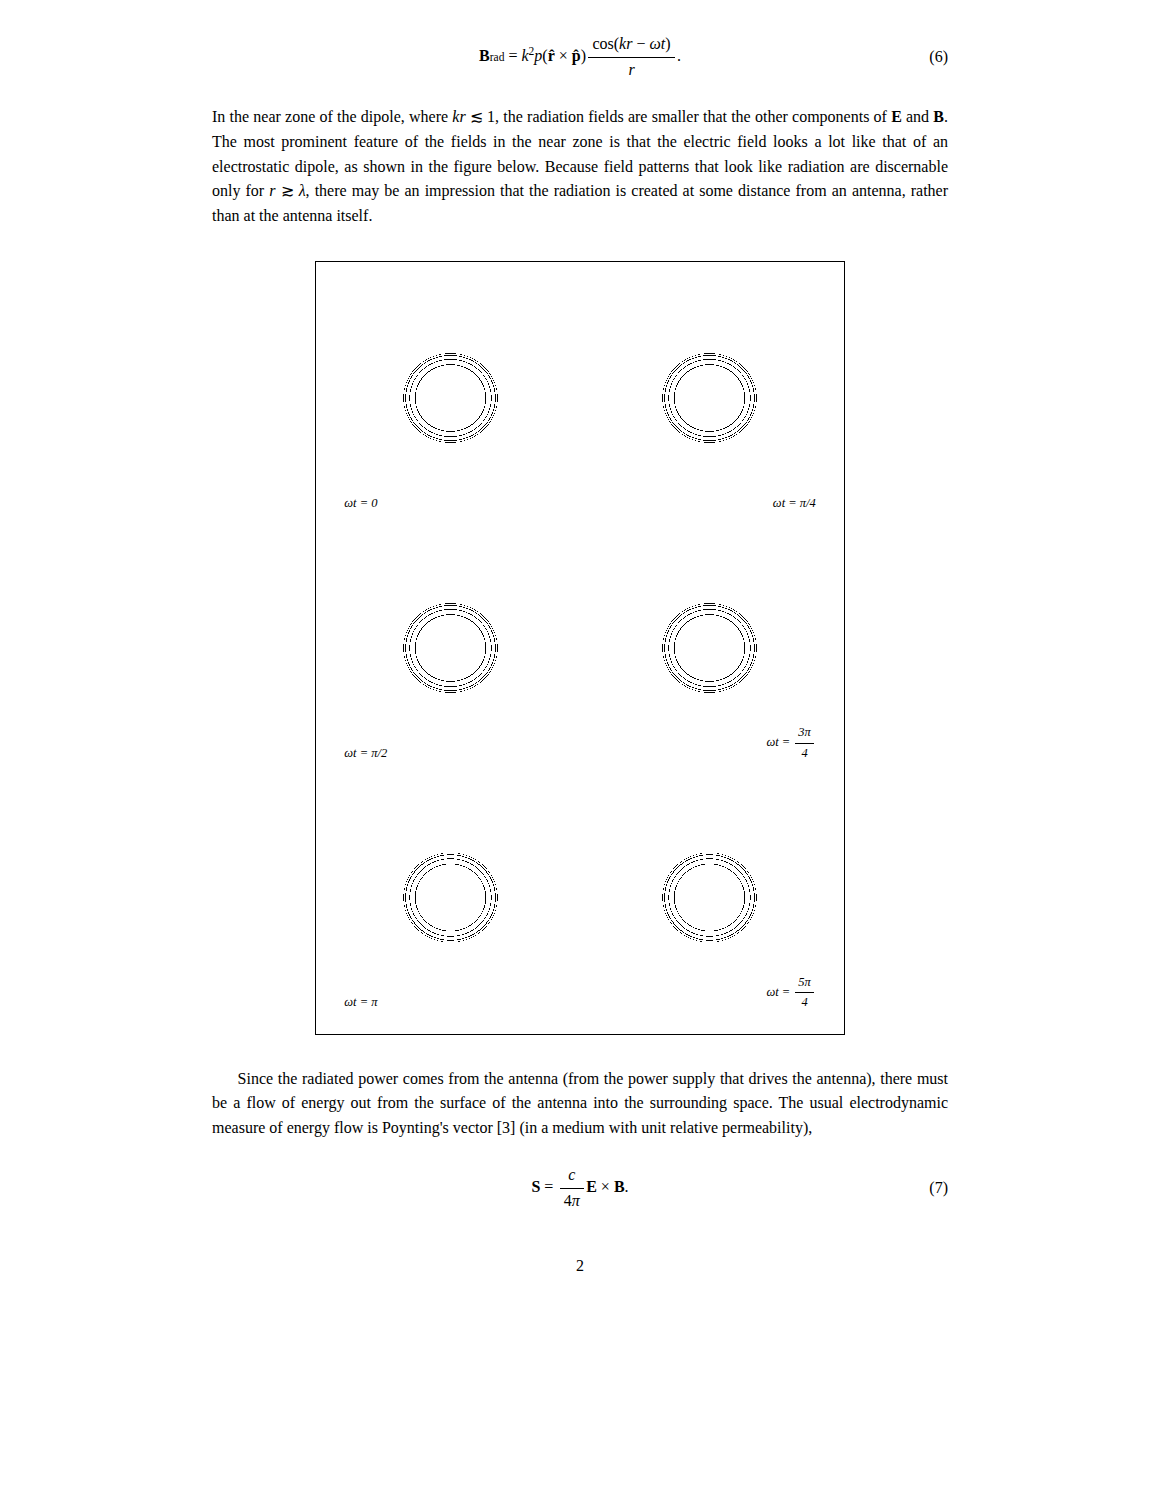Brad = k2p(r̂ × p̂)cos(kr − ωt) r.
(6)
In the near zone of the dipole, where kr ≲ 1, the radiation fields are smaller that the other components of E and B. The most prominent feature of the fields in the near zone is that the electric field looks a lot like that of an electrostatic dipole, as shown in the figure below. Because field patterns that look like radiation are discernable only for r ≳ λ, there may be an impression that the radiation is created at some distance from an antenna, rather than at the antenna itself.
ωt = 0
ωt = π/4
ωt = π/2
ωt = 3π 4
ωt = π
ωt = 5π 4
Since the radiated power comes from the antenna (from the power supply that drives the antenna), there must be a flow of energy out from the surface of the antenna into the surrounding space. The usual electrodynamic measure of energy flow is Poynting's vector [3] (in a medium with unit relative permeability),
S = c 4π E × B.
(7)
2